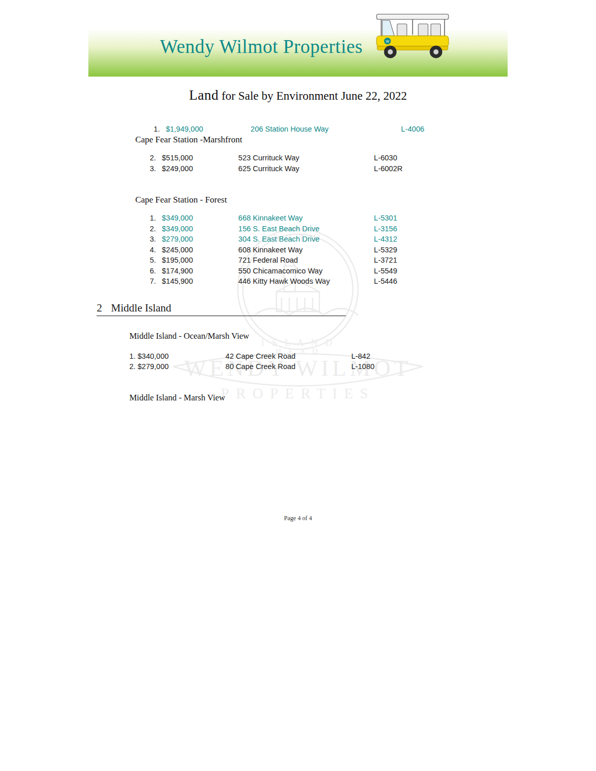Wendy Wilmot Properties
W
Land for Sale by Environment June 22, 2022
B A L D I S L A N D H E A D WENDY WILMOT PROPERTIES
1. $1,949,000 206 Station House Way L-4006
Cape Fear Station -Marshfront
2. $515,000 523 Currituck Way L-6030
3. $249,000 625 Currituck Way L-6002R
Cape Fear Station - Forest
1. $349,000 668 Kinnakeet Way L-5301
2. $349,000 156 S. East Beach Drive L-3156
3. $279,000 304 S. East Beach Drive L-4312
4. $245,000 608 Kinnakeet Way L-5329
5. $195,000 721 Federal Road L-3721
6. $174,900 550 Chicamacomico Way L-5549
7. $145,900 446 Kitty Hawk Woods Way L-5446
2 Middle Island
Middle Island - Ocean/Marsh View
1. $340,000 42 Cape Creek Road L-842
2. $279,000 80 Cape Creek Road L-1080
Middle Island - Marsh View
Page 4 of 4